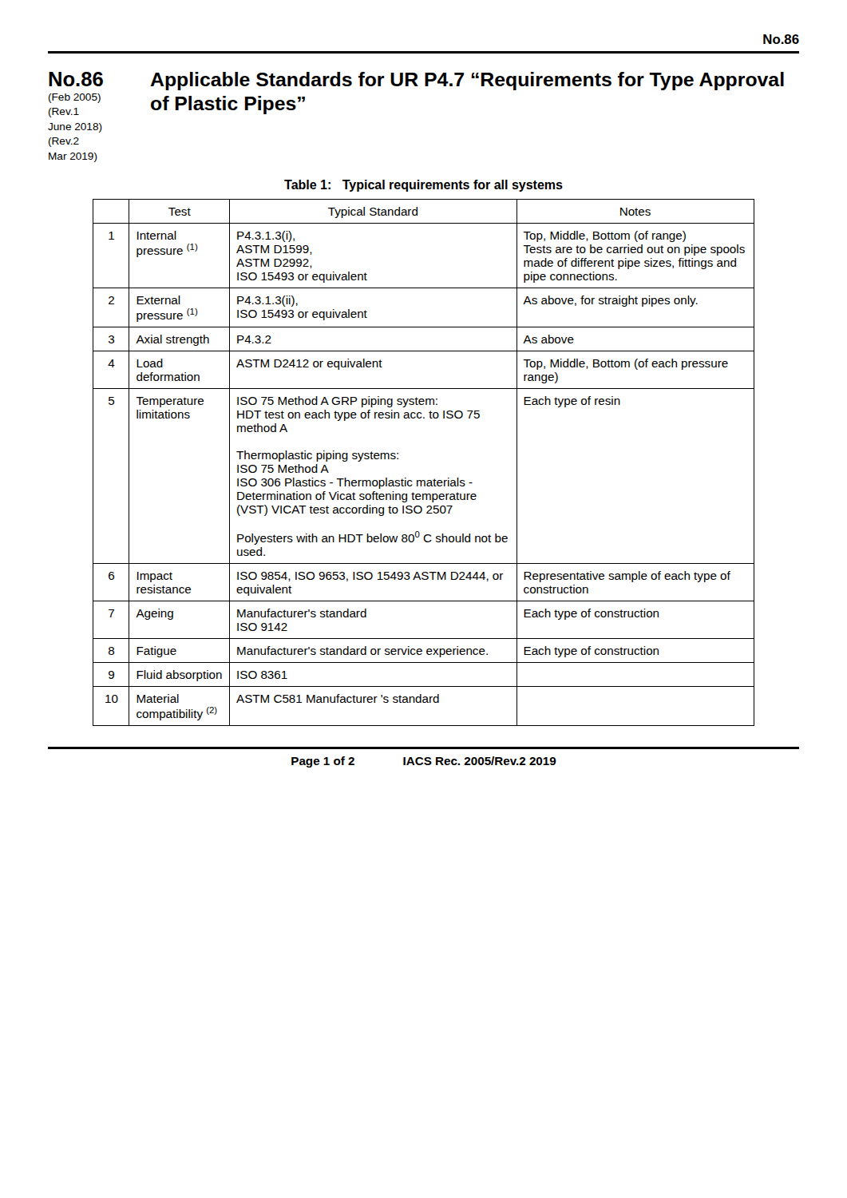No.86
No.86
(Feb 2005)
(Rev.1
June 2018)
(Rev.2
Mar 2019)
Applicable Standards for UR P4.7 “Requirements for Type Approval of Plastic Pipes”
Table 1: Typical requirements for all systems
| | Test | Typical Standard | Notes |
| --- | --- | --- | --- |
| 1 | Internal pressure (1) | P4.3.1.3(i), ASTM D1599, ASTM D2992, ISO 15493 or equivalent | Top, Middle, Bottom (of range) Tests are to be carried out on pipe spools made of different pipe sizes, fittings and pipe connections. |
| 2 | External pressure (1) | P4.3.1.3(ii), ISO 15493 or equivalent | As above, for straight pipes only. |
| 3 | Axial strength | P4.3.2 | As above |
| 4 | Load deformation | ASTM D2412 or equivalent | Top, Middle, Bottom (of each pressure range) |
| 5 | Temperature limitations | ISO 75 Method A GRP piping system: HDT test on each type of resin acc. to ISO 75 method A Thermoplastic piping systems: ISO 75 Method A ISO 306 Plastics - Thermoplastic materials - Determination of Vicat softening temperature (VST) VICAT test according to ISO 2507 Polyesters with an HDT below 80 0 C should not be used. | Each type of resin |
| 6 | Impact resistance | ISO 9854, ISO 9653, ISO 15493 ASTM D2444, or equivalent | Representative sample of each type of construction |
| 7 | Ageing | Manufacturer's standard ISO 9142 | Each type of construction |
| 8 | Fatigue | Manufacturer's standard or service experience. | Each type of construction |
| 9 | Fluid absorption | ISO 8361 | |
| 10 | Material compatibility (2) | ASTM C581 Manufacturer 's standard | |
Page 1 of 2 IACS Rec. 2005/Rev.2 2019